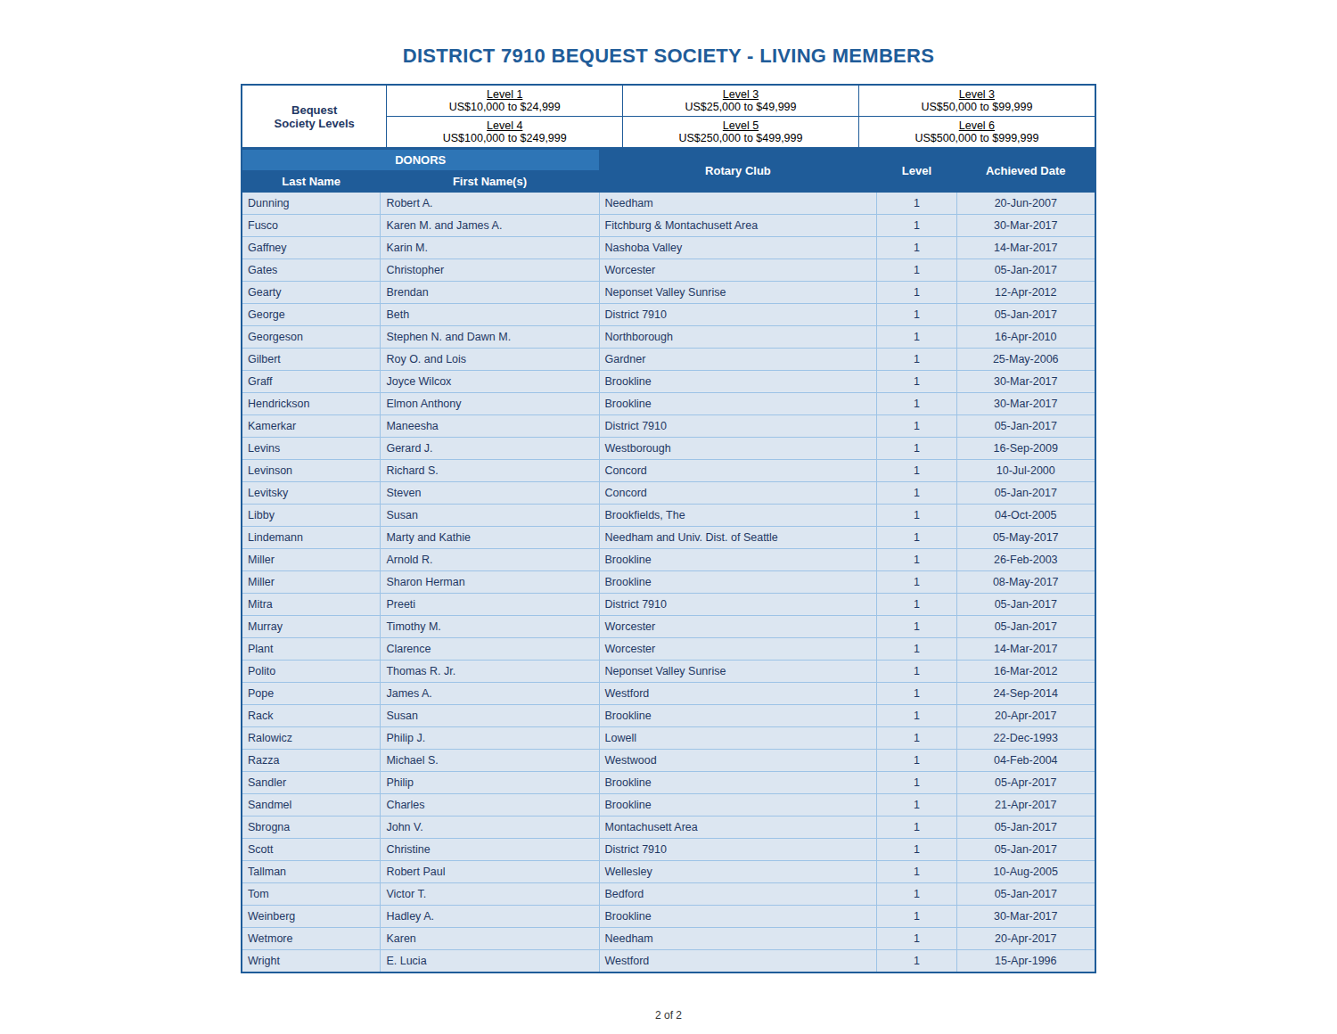DISTRICT 7910 BEQUEST SOCIETY - LIVING MEMBERS
| Bequest Society Levels | Level 1 | Level 3 | Level 3 |
| US$10,000 to $24,999 | US$25,000 to $49,999 | US$50,000 to $99,999 |
| Level 4 | Level 5 | Level 6 |
| US$100,000 to $249,999 | US$250,000 to $499,999 | US$500,000 to $999,999 |
| DONORS | Rotary Club | Level | Achieved Date |
| --- | --- | --- | --- |
| Last Name | First Name(s) |
| Dunning | Robert A. | Needham | 1 | 20-Jun-2007 |
| Fusco | Karen M. and James A. | Fitchburg & Montachusett Area | 1 | 30-Mar-2017 |
| Gaffney | Karin M. | Nashoba Valley | 1 | 14-Mar-2017 |
| Gates | Christopher | Worcester | 1 | 05-Jan-2017 |
| Gearty | Brendan | Neponset Valley Sunrise | 1 | 12-Apr-2012 |
| George | Beth | District 7910 | 1 | 05-Jan-2017 |
| Georgeson | Stephen N. and Dawn M. | Northborough | 1 | 16-Apr-2010 |
| Gilbert | Roy O. and Lois | Gardner | 1 | 25-May-2006 |
| Graff | Joyce Wilcox | Brookline | 1 | 30-Mar-2017 |
| Hendrickson | Elmon Anthony | Brookline | 1 | 30-Mar-2017 |
| Kamerkar | Maneesha | District 7910 | 1 | 05-Jan-2017 |
| Levins | Gerard J. | Westborough | 1 | 16-Sep-2009 |
| Levinson | Richard S. | Concord | 1 | 10-Jul-2000 |
| Levitsky | Steven | Concord | 1 | 05-Jan-2017 |
| Libby | Susan | Brookfields, The | 1 | 04-Oct-2005 |
| Lindemann | Marty and Kathie | Needham and Univ. Dist. of Seattle | 1 | 05-May-2017 |
| Miller | Arnold R. | Brookline | 1 | 26-Feb-2003 |
| Miller | Sharon Herman | Brookline | 1 | 08-May-2017 |
| Mitra | Preeti | District 7910 | 1 | 05-Jan-2017 |
| Murray | Timothy M. | Worcester | 1 | 05-Jan-2017 |
| Plant | Clarence | Worcester | 1 | 14-Mar-2017 |
| Polito | Thomas R. Jr. | Neponset Valley Sunrise | 1 | 16-Mar-2012 |
| Pope | James A. | Westford | 1 | 24-Sep-2014 |
| Rack | Susan | Brookline | 1 | 20-Apr-2017 |
| Ralowicz | Philip J. | Lowell | 1 | 22-Dec-1993 |
| Razza | Michael S. | Westwood | 1 | 04-Feb-2004 |
| Sandler | Philip | Brookline | 1 | 05-Apr-2017 |
| Sandmel | Charles | Brookline | 1 | 21-Apr-2017 |
| Sbrogna | John V. | Montachusett Area | 1 | 05-Jan-2017 |
| Scott | Christine | District 7910 | 1 | 05-Jan-2017 |
| Tallman | Robert Paul | Wellesley | 1 | 10-Aug-2005 |
| Tom | Victor T. | Bedford | 1 | 05-Jan-2017 |
| Weinberg | Hadley A. | Brookline | 1 | 30-Mar-2017 |
| Wetmore | Karen | Needham | 1 | 20-Apr-2017 |
| Wright | E. Lucia | Westford | 1 | 15-Apr-1996 |
2 of 2